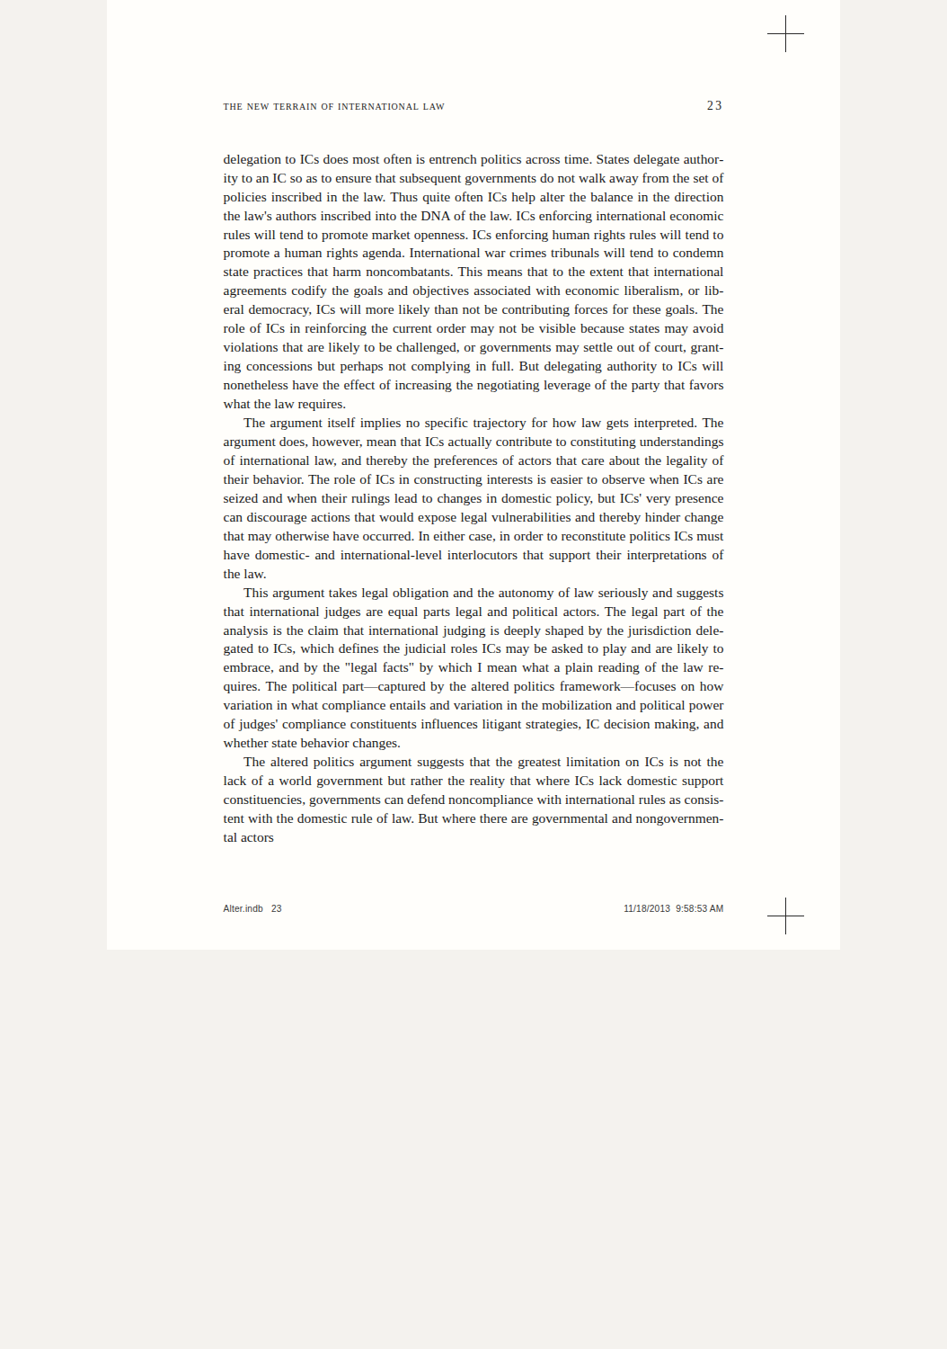The New Terrain of International Law 23
delegation to ICs does most often is entrench politics across time. States delegate authority to an IC so as to ensure that subsequent governments do not walk away from the set of policies inscribed in the law. Thus quite often ICs help alter the balance in the direction the law's authors inscribed into the DNA of the law. ICs enforcing international economic rules will tend to promote market openness. ICs enforcing human rights rules will tend to promote a human rights agenda. International war crimes tribunals will tend to condemn state practices that harm noncombatants. This means that to the extent that international agreements codify the goals and objectives associated with economic liberalism, or liberal democracy, ICs will more likely than not be contributing forces for these goals. The role of ICs in reinforcing the current order may not be visible because states may avoid violations that are likely to be challenged, or governments may settle out of court, granting concessions but perhaps not complying in full. But delegating authority to ICs will nonetheless have the effect of increasing the negotiating leverage of the party that favors what the law requires.
The argument itself implies no specific trajectory for how law gets interpreted. The argument does, however, mean that ICs actually contribute to constituting understandings of international law, and thereby the preferences of actors that care about the legality of their behavior. The role of ICs in constructing interests is easier to observe when ICs are seized and when their rulings lead to changes in domestic policy, but ICs' very presence can discourage actions that would expose legal vulnerabilities and thereby hinder change that may otherwise have occurred. In either case, in order to reconstitute politics ICs must have domestic- and international-level interlocutors that support their interpretations of the law.
This argument takes legal obligation and the autonomy of law seriously and suggests that international judges are equal parts legal and political actors. The legal part of the analysis is the claim that international judging is deeply shaped by the jurisdiction delegated to ICs, which defines the judicial roles ICs may be asked to play and are likely to embrace, and by the "legal facts" by which I mean what a plain reading of the law requires. The political part—captured by the altered politics framework—focuses on how variation in what compliance entails and variation in the mobilization and political power of judges' compliance constituents influences litigant strategies, IC decision making, and whether state behavior changes.
The altered politics argument suggests that the greatest limitation on ICs is not the lack of a world government but rather the reality that where ICs lack domestic support constituencies, governments can defend noncompliance with international rules as consistent with the domestic rule of law. But where there are governmental and nongovernmental actors
Alter.indb 23 11/18/2013 9:58:53 AM